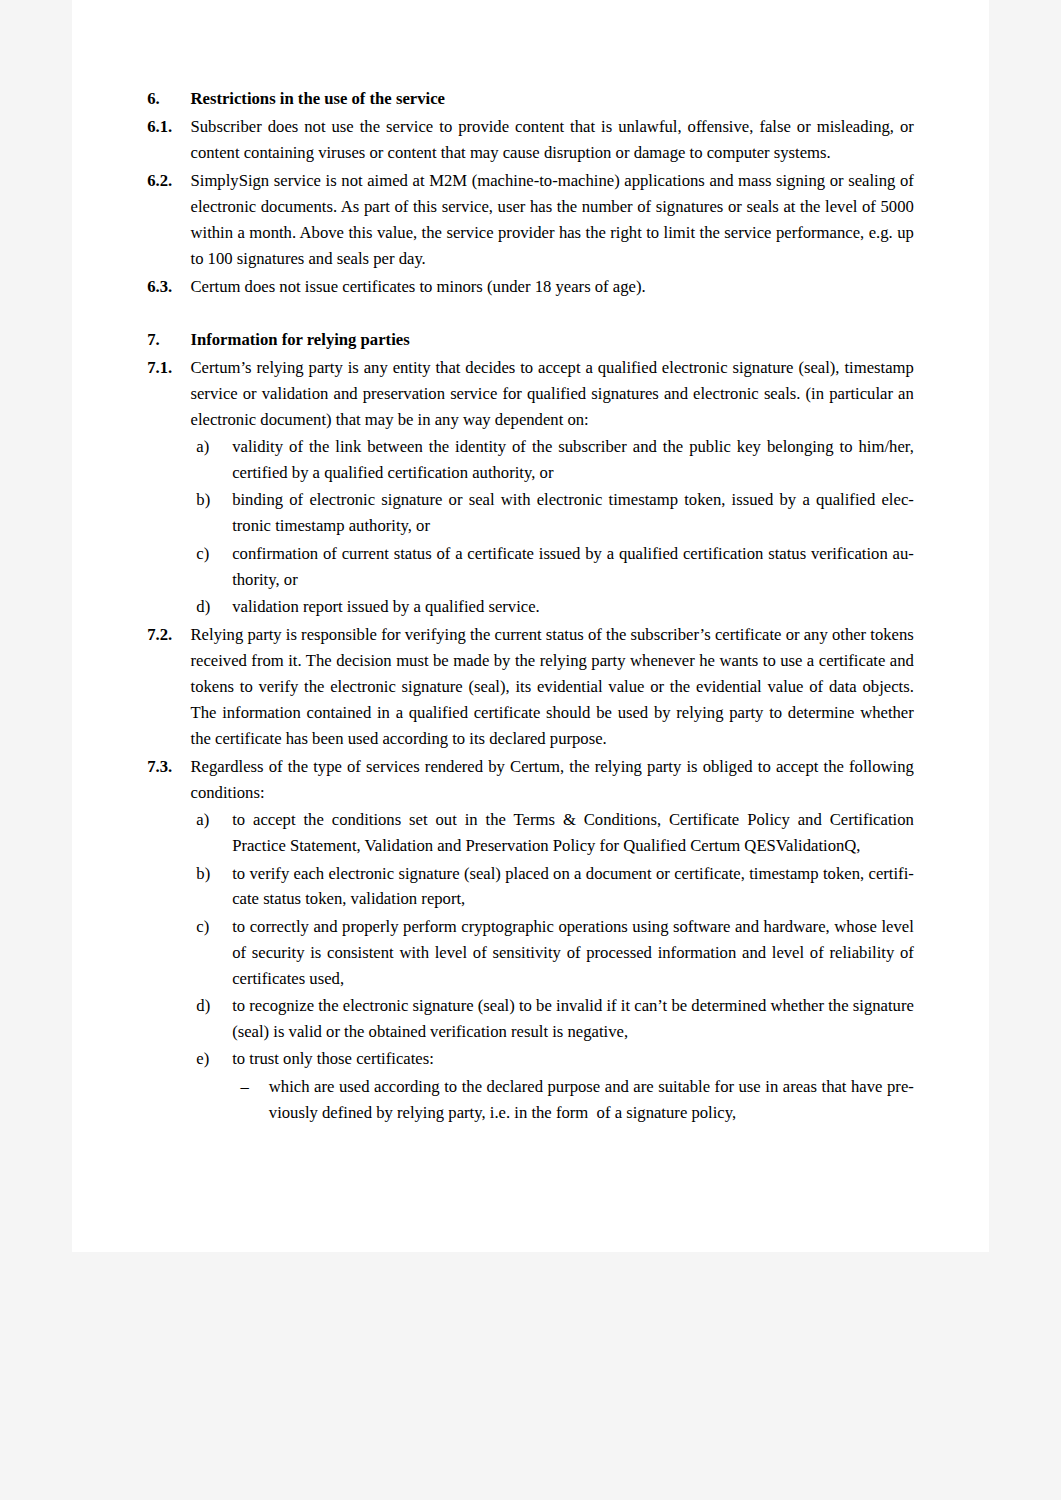6.
Restrictions in the use of the service
6.1. Subscriber does not use the service to provide content that is unlawful, offensive, false or misleading, or content containing viruses or content that may cause disruption or damage to computer systems.
6.2. SimplySign service is not aimed at M2M (machine-to-machine) applications and mass signing or sealing of electronic documents. As part of this service, user has the number of signatures or seals at the level of 5000 within a month. Above this value, the service provider has the right to limit the service performance, e.g. up to 100 signatures and seals per day.
6.3. Certum does not issue certificates to minors (under 18 years of age).
7.
Information for relying parties
7.1. Certum’s relying party is any entity that decides to accept a qualified electronic signature (seal), timestamp service or validation and preservation service for qualified signatures and electronic seals. (in particular an electronic document) that may be in any way dependent on:
a) validity of the link between the identity of the subscriber and the public key belonging to him/her, certified by a qualified certification authority, or
b) binding of electronic signature or seal with electronic timestamp token, issued by a qualified electronic timestamp authority, or
c) confirmation of current status of a certificate issued by a qualified certification status verification authority, or
d) validation report issued by a qualified service.
7.2. Relying party is responsible for verifying the current status of the subscriber’s certificate or any other tokens received from it. The decision must be made by the relying party whenever he wants to use a certificate and tokens to verify the electronic signature (seal), its evidential value or the evidential value of data objects. The information contained in a qualified certificate should be used by relying party to determine whether the certificate has been used according to its declared purpose.
7.3. Regardless of the type of services rendered by Certum, the relying party is obliged to accept the following conditions:
a) to accept the conditions set out in the Terms & Conditions, Certificate Policy and Certification Practice Statement, Validation and Preservation Policy for Qualified Certum QESValidationQ,
b) to verify each electronic signature (seal) placed on a document or certificate, timestamp token, certificate status token, validation report,
c) to correctly and properly perform cryptographic operations using software and hardware, whose level of security is consistent with level of sensitivity of processed information and level of reliability of certificates used,
d) to recognize the electronic signature (seal) to be invalid if it can’t be determined whether the signature (seal) is valid or the obtained verification result is negative,
e) to trust only those certificates:
which are used according to the declared purpose and are suitable for use in areas that have previously defined by relying party, i.e. in the form of a signature policy,